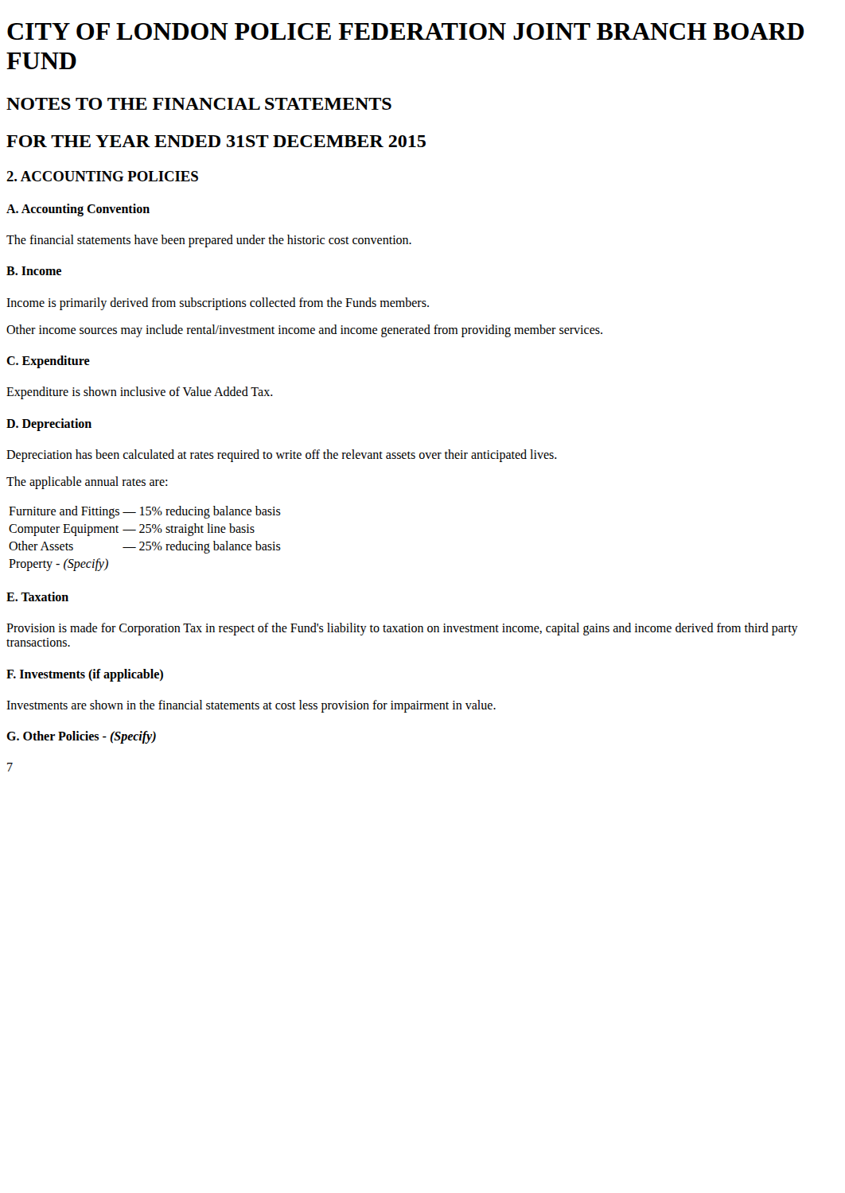CITY OF LONDON POLICE FEDERATION JOINT BRANCH BOARD FUND
NOTES TO THE FINANCIAL STATEMENTS
FOR THE YEAR ENDED 31ST DECEMBER 2015
2. ACCOUNTING POLICIES
A. Accounting Convention
The financial statements have been prepared under the historic cost convention.
B. Income
Income is primarily derived from subscriptions collected from the Funds members.
Other income sources may include rental/investment income and income generated from providing member services.
C. Expenditure
Expenditure is shown inclusive of Value Added Tax.
D. Depreciation
Depreciation has been calculated at rates required to write off the relevant assets over their anticipated lives.
The applicable annual rates are:
| Furniture and Fittings | — 15% reducing balance basis |
| Computer Equipment | — 25% straight line basis |
| Other Assets | — 25% reducing balance basis |
| Property - (Specify) | |
E. Taxation
Provision is made for Corporation Tax in respect of the Fund's liability to taxation on investment income, capital gains and income derived from third party transactions.
F. Investments (if applicable)
Investments are shown in the financial statements at cost less provision for impairment in value.
G. Other Policies - (Specify)
7